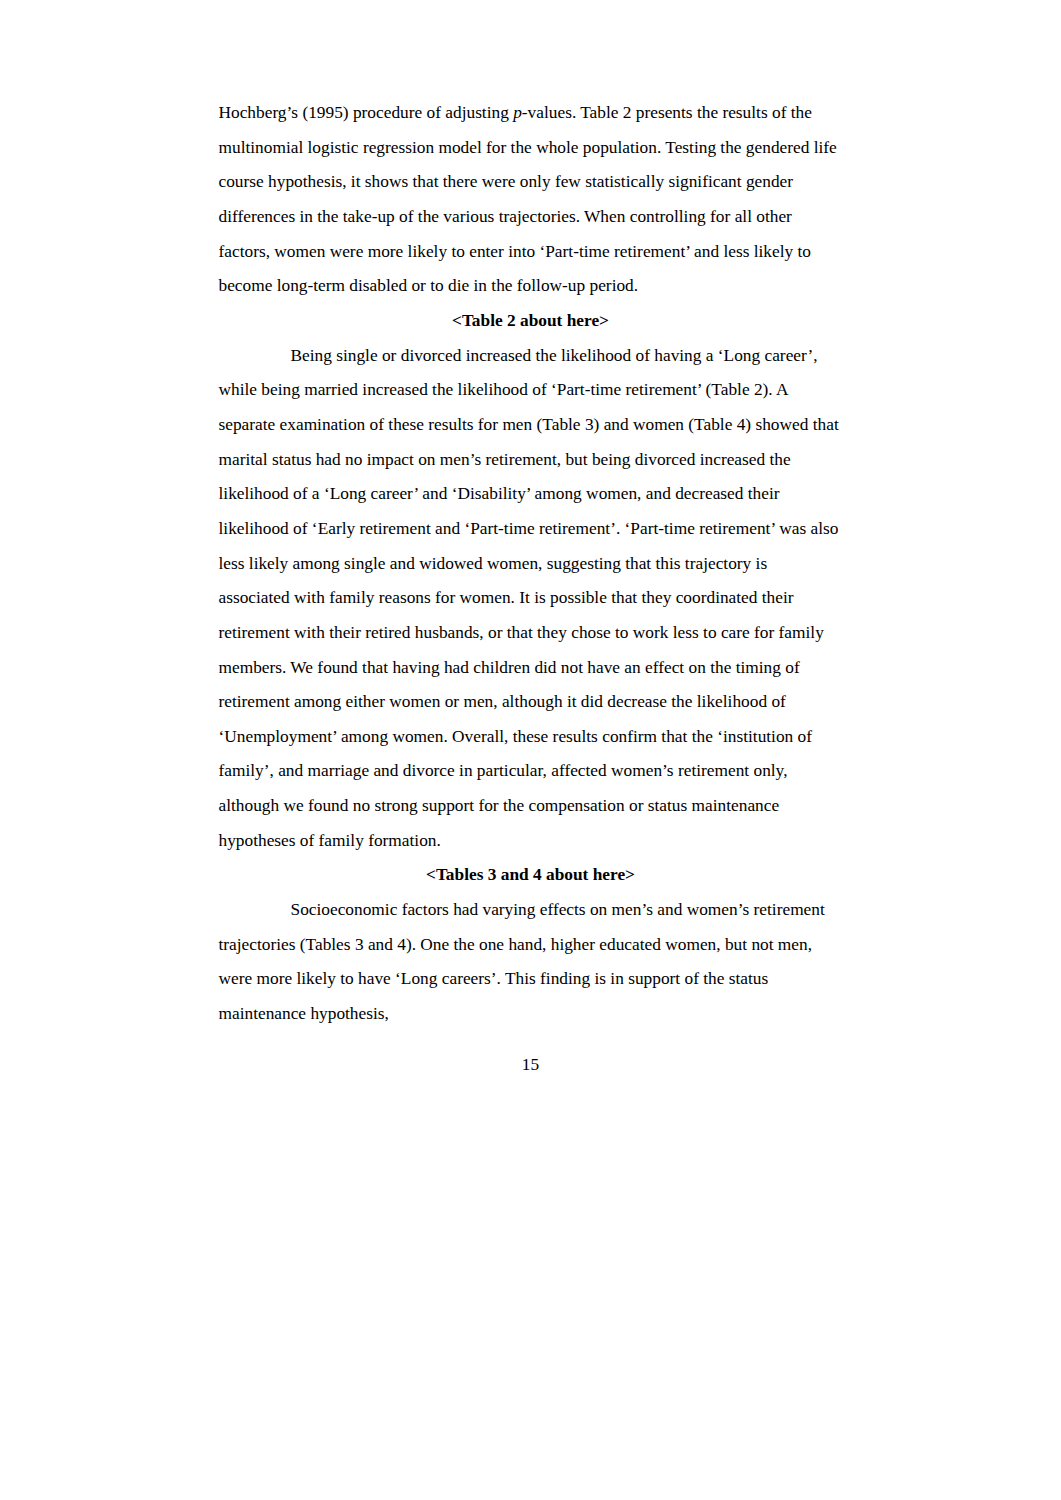Hochberg’s (1995) procedure of adjusting p-values. Table 2 presents the results of the multinomial logistic regression model for the whole population. Testing the gendered life course hypothesis, it shows that there were only few statistically significant gender differences in the take-up of the various trajectories. When controlling for all other factors, women were more likely to enter into ‘Part-time retirement’ and less likely to become long-term disabled or to die in the follow-up period.
<Table 2 about here>
Being single or divorced increased the likelihood of having a ‘Long career’, while being married increased the likelihood of ‘Part-time retirement’ (Table 2). A separate examination of these results for men (Table 3) and women (Table 4) showed that marital status had no impact on men’s retirement, but being divorced increased the likelihood of a ‘Long career’ and ‘Disability’ among women, and decreased their likelihood of ‘Early retirement and ‘Part-time retirement’. ‘Part-time retirement’ was also less likely among single and widowed women, suggesting that this trajectory is associated with family reasons for women. It is possible that they coordinated their retirement with their retired husbands, or that they chose to work less to care for family members. We found that having had children did not have an effect on the timing of retirement among either women or men, although it did decrease the likelihood of ‘Unemployment’ among women. Overall, these results confirm that the ‘institution of family’, and marriage and divorce in particular, affected women’s retirement only, although we found no strong support for the compensation or status maintenance hypotheses of family formation.
<Tables 3 and 4 about here>
Socioeconomic factors had varying effects on men’s and women’s retirement trajectories (Tables 3 and 4). One the one hand, higher educated women, but not men, were more likely to have ‘Long careers’. This finding is in support of the status maintenance hypothesis,
15